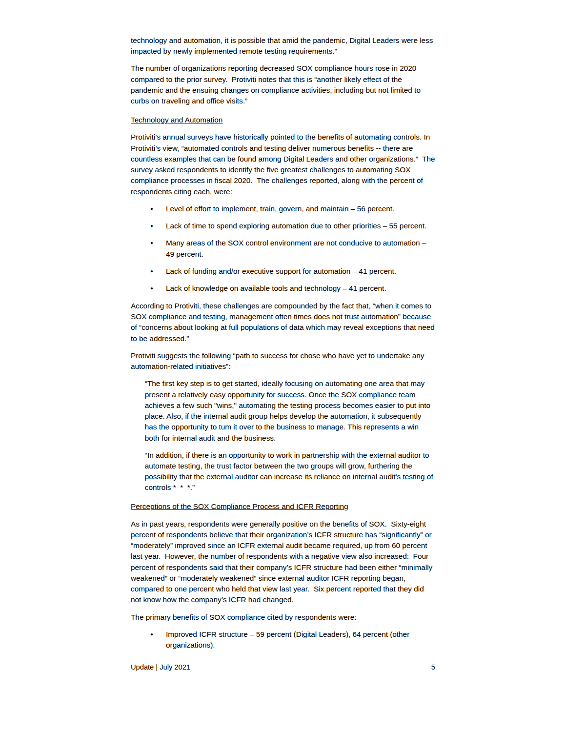technology and automation, it is possible that amid the pandemic, Digital Leaders were less impacted by newly implemented remote testing requirements.”
The number of organizations reporting decreased SOX compliance hours rose in 2020 compared to the prior survey. Protiviti notes that this is “another likely effect of the pandemic and the ensuing changes on compliance activities, including but not limited to curbs on traveling and office visits.”
Technology and Automation
Protiviti’s annual surveys have historically pointed to the benefits of automating controls. In Protiviti’s view, “automated controls and testing deliver numerous benefits -- there are countless examples that can be found among Digital Leaders and other organizations.” The survey asked respondents to identify the five greatest challenges to automating SOX compliance processes in fiscal 2020. The challenges reported, along with the percent of respondents citing each, were:
Level of effort to implement, train, govern, and maintain – 56 percent.
Lack of time to spend exploring automation due to other priorities – 55 percent.
Many areas of the SOX control environment are not conducive to automation – 49 percent.
Lack of funding and/or executive support for automation – 41 percent.
Lack of knowledge on available tools and technology – 41 percent.
According to Protiviti, these challenges are compounded by the fact that, “when it comes to SOX compliance and testing, management often times does not trust automation” because of “concerns about looking at full populations of data which may reveal exceptions that need to be addressed.”
Protiviti suggests the following “path to success for chose who have yet to undertake any automation-related initiatives”:
“The first key step is to get started, ideally focusing on automating one area that may present a relatively easy opportunity for success. Once the SOX compliance team achieves a few such "wins," automating the testing process becomes easier to put into place. Also, if the internal audit group helps develop the automation, it subsequently has the opportunity to tum it over to the business to manage. This represents a win both for internal audit and the business.
“In addition, if there is an opportunity to work in partnership with the external auditor to automate testing, the trust factor between the two groups will grow, furthering the possibility that the external auditor can increase its reliance on internal audit's testing of controls * * *.”
Perceptions of the SOX Compliance Process and ICFR Reporting
As in past years, respondents were generally positive on the benefits of SOX. Sixty-eight percent of respondents believe that their organization’s ICFR structure has “significantly” or “moderately” improved since an ICFR external audit became required, up from 60 percent last year. However, the number of respondents with a negative view also increased: Four percent of respondents said that their company’s ICFR structure had been either “minimally weakened” or “moderately weakened” since external auditor ICFR reporting began, compared to one percent who held that view last year. Six percent reported that they did not know how the company’s ICFR had changed.
The primary benefits of SOX compliance cited by respondents were:
Improved ICFR structure – 59 percent (Digital Leaders), 64 percent (other organizations).
Update | July 2021
5